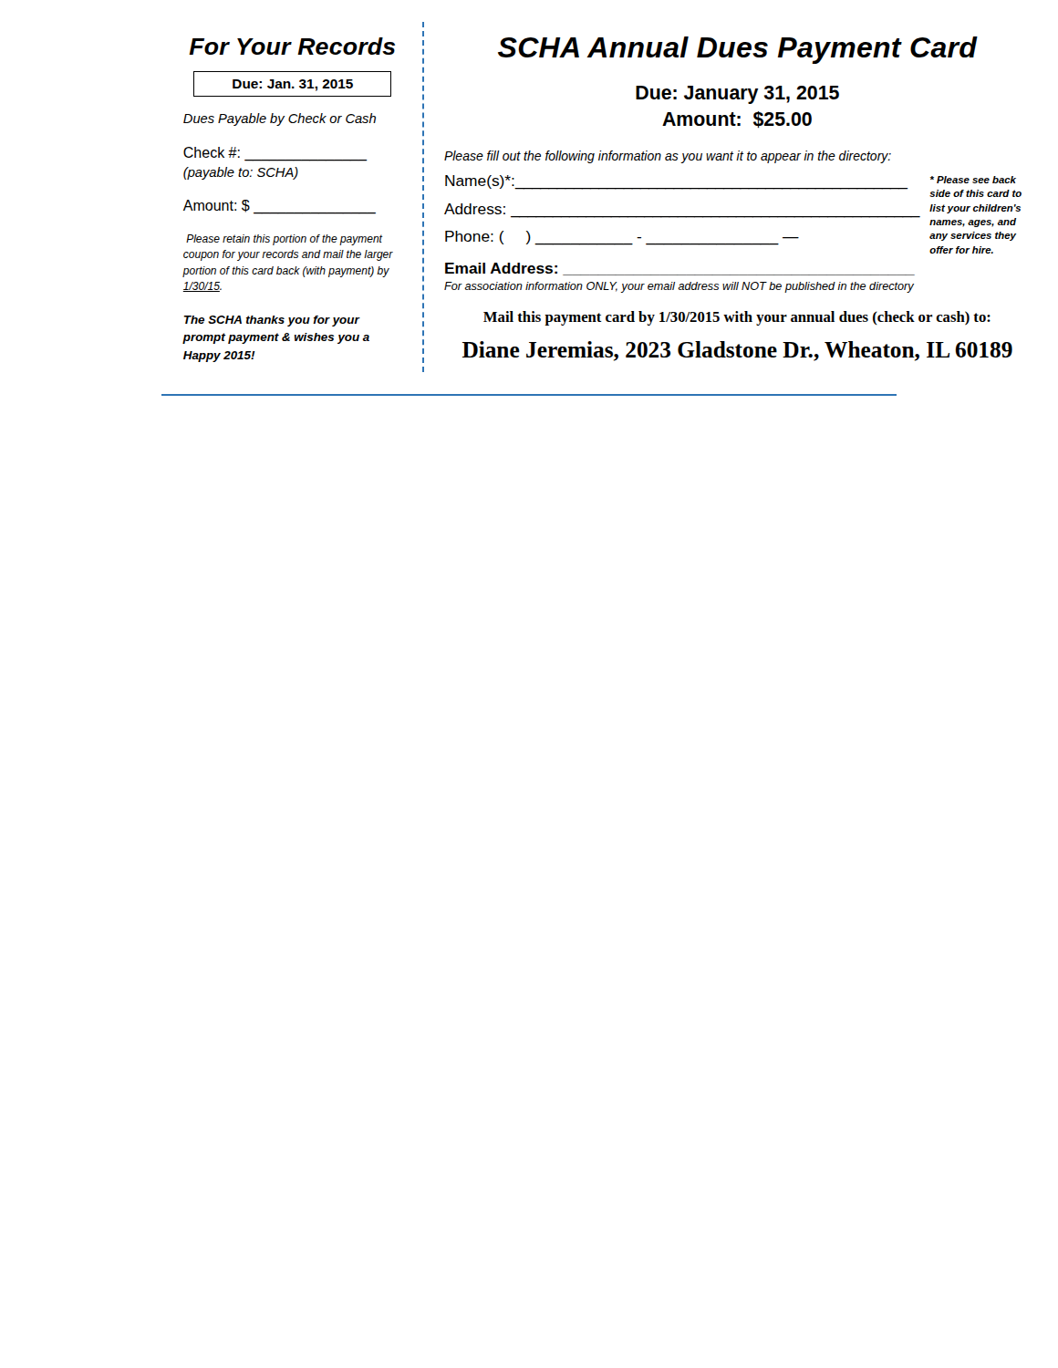For Your Records
Due: Jan. 31, 2015
Dues Payable by Check or Cash
Check #: _______________
(payable to: SCHA)
Amount: $ _______________
Please retain this portion of the payment coupon for your records and mail the larger portion of this card back (with payment) by 1/30/15.
The SCHA thanks you for your prompt payment & wishes you a Happy 2015!
SCHA Annual Dues Payment Card
Due: January 31, 2015
Amount: $25.00
Please fill out the following information as you want it to appear in the directory:
Name(s)*:_______________________________________________
Address: _________________________________________________
Phone: ( ) ___________ - _______________ —
* Please see back side of this card to list your children's names, ages, and any services they offer for hire.
Email Address: ________________________________________
For association information ONLY, your email address will NOT be published in the directory
Mail this payment card by 1/30/2015 with your annual dues (check or cash) to:
Diane Jeremias, 2023 Gladstone Dr., Wheaton, IL 60189